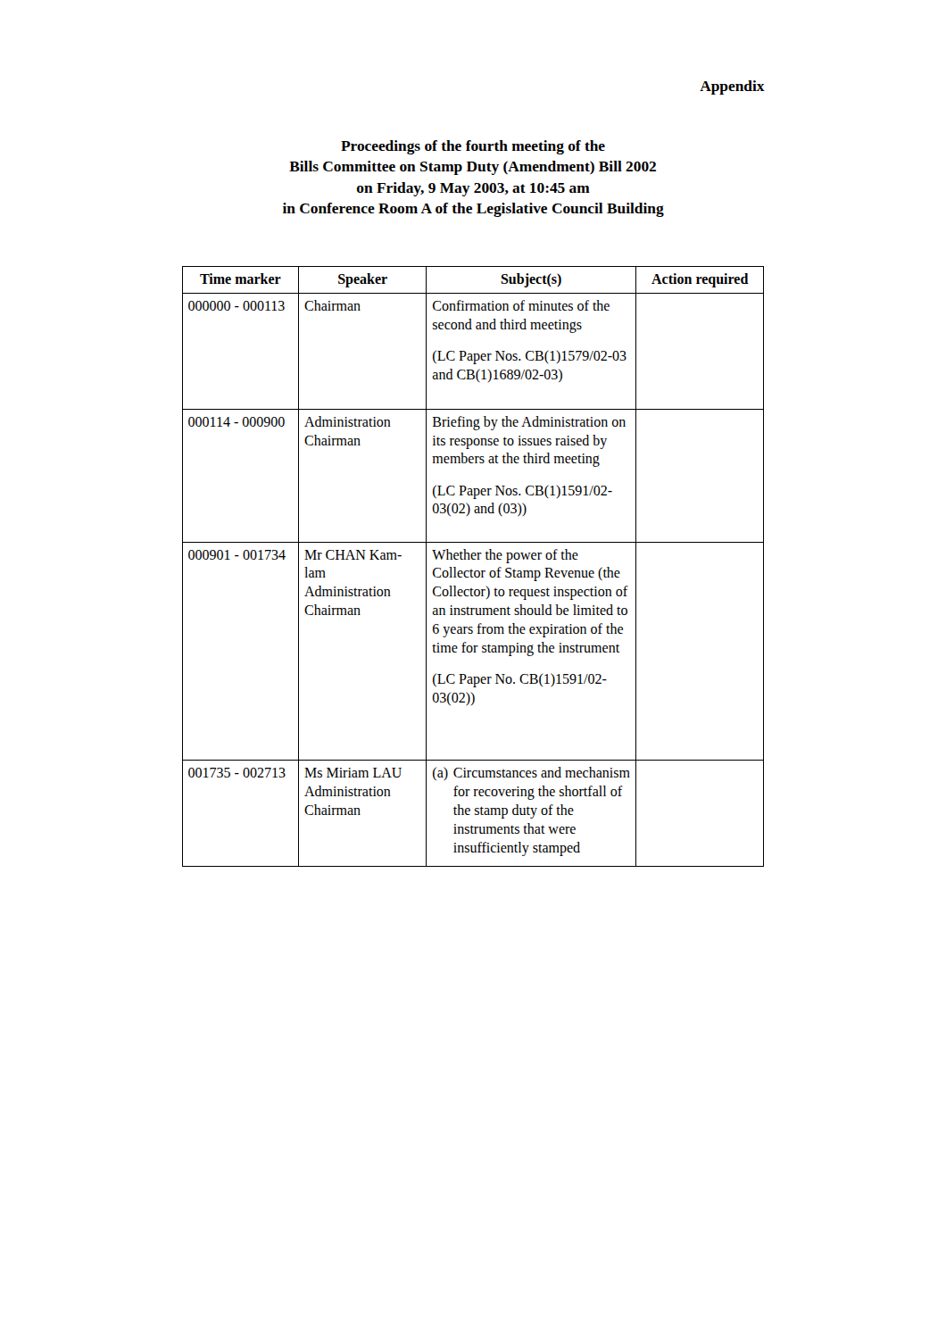Appendix
Proceedings of the fourth meeting of the
Bills Committee on Stamp Duty (Amendment) Bill 2002
on Friday, 9 May 2003, at 10:45 am
in Conference Room A of the Legislative Council Building
| Time marker | Speaker | Subject(s) | Action required |
| --- | --- | --- | --- |
| 000000 - 000113 | Chairman | Confirmation of minutes of the second and third meetings (LC Paper Nos. CB(1)1579/02-03 and CB(1)1689/02-03) | |
| 000114 - 000900 | Administration Chairman | Briefing by the Administration on its response to issues raised by members at the third meeting (LC Paper Nos. CB(1)1591/02-03(02) and (03)) | |
| 000901 - 001734 | Mr CHAN Kam-lam Administration Chairman | Whether the power of the Collector of Stamp Revenue (the Collector) to request inspection of an instrument should be limited to 6 years from the expiration of the time for stamping the instrument (LC Paper No. CB(1)1591/02-03(02)) | |
| 001735 - 002713 | Ms Miriam LAU Administration Chairman | (a) Circumstances and mechanism for recovering the shortfall of the stamp duty of the instruments that were insufficiently stamped | |